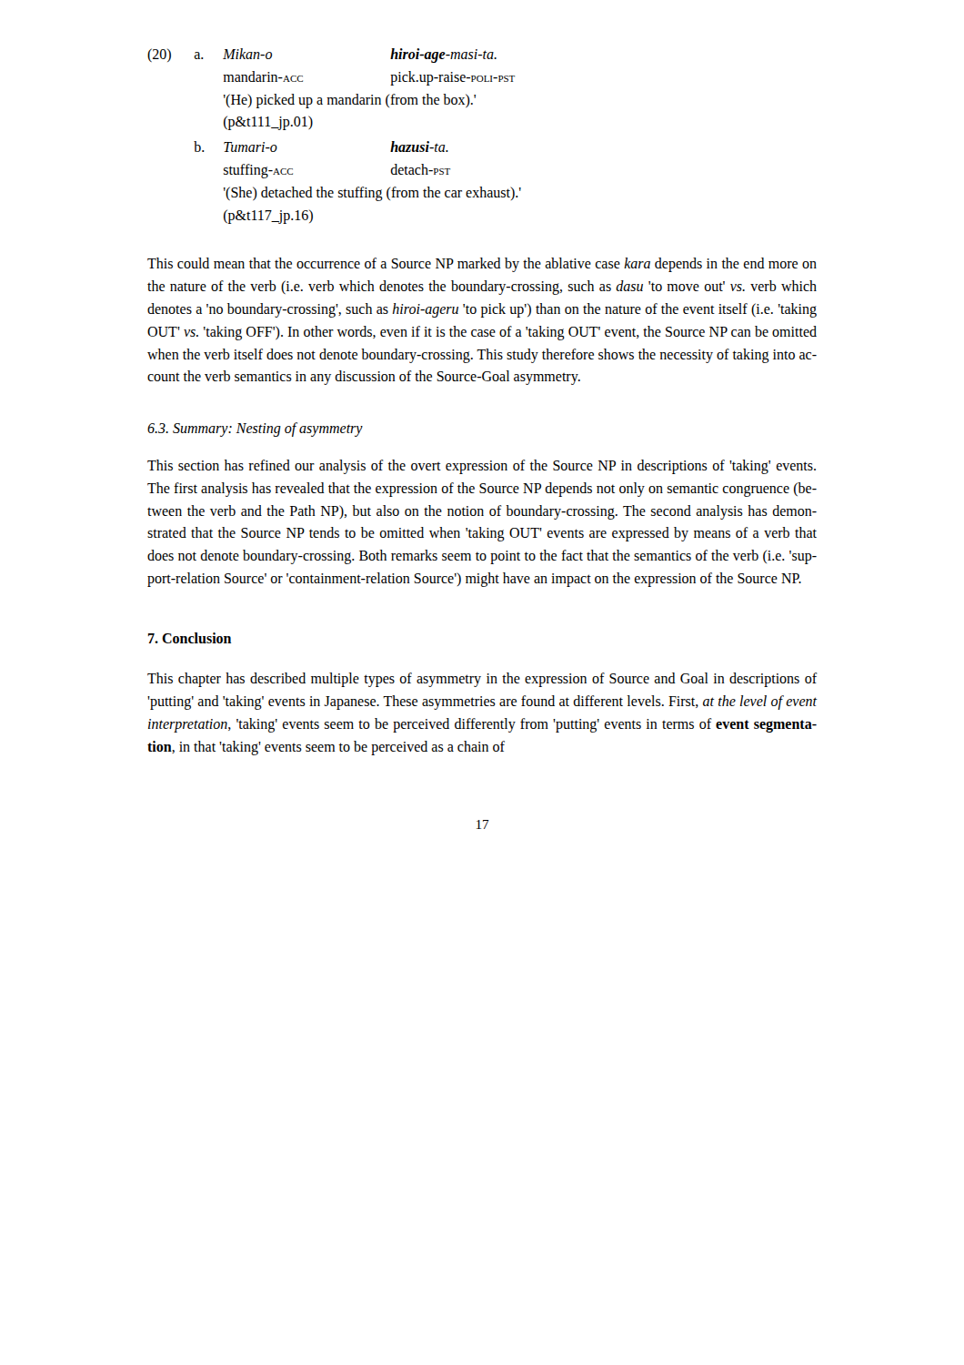(20)
a.
Mikan-o hiroi-age-masi-ta.
mandarin-acc pick.up-raise-poli-pst
'(He) picked up a mandarin (from the box).' (p&t111_jp.01)
b.
Tumari-o hazusi-ta.
stuffing-acc detach-pst
'(She) detached the stuffing (from the car exhaust).' (p&t117_jp.16)
This could mean that the occurrence of a Source NP marked by the ablative case kara depends in the end more on the nature of the verb (i.e. verb which denotes the boundary-crossing, such as dasu 'to move out' vs. verb which denotes a 'no boundary-crossing', such as hiroi-ageru 'to pick up') than on the nature of the event itself (i.e. 'taking OUT' vs. 'taking OFF'). In other words, even if it is the case of a 'taking OUT' event, the Source NP can be omitted when the verb itself does not denote boundary-crossing. This study therefore shows the necessity of taking into account the verb semantics in any discussion of the Source-Goal asymmetry.
6.3. Summary: Nesting of asymmetry
This section has refined our analysis of the overt expression of the Source NP in descriptions of 'taking' events. The first analysis has revealed that the expression of the Source NP depends not only on semantic congruence (between the verb and the Path NP), but also on the notion of boundary-crossing. The second analysis has demonstrated that the Source NP tends to be omitted when 'taking OUT' events are expressed by means of a verb that does not denote boundary-crossing. Both remarks seem to point to the fact that the semantics of the verb (i.e. 'support-relation Source' or 'containment-relation Source') might have an impact on the expression of the Source NP.
7. Conclusion
This chapter has described multiple types of asymmetry in the expression of Source and Goal in descriptions of 'putting' and 'taking' events in Japanese. These asymmetries are found at different levels. First, at the level of event interpretation, 'taking' events seem to be perceived differently from 'putting' events in terms of event segmentation, in that 'taking' events seem to be perceived as a chain of
17